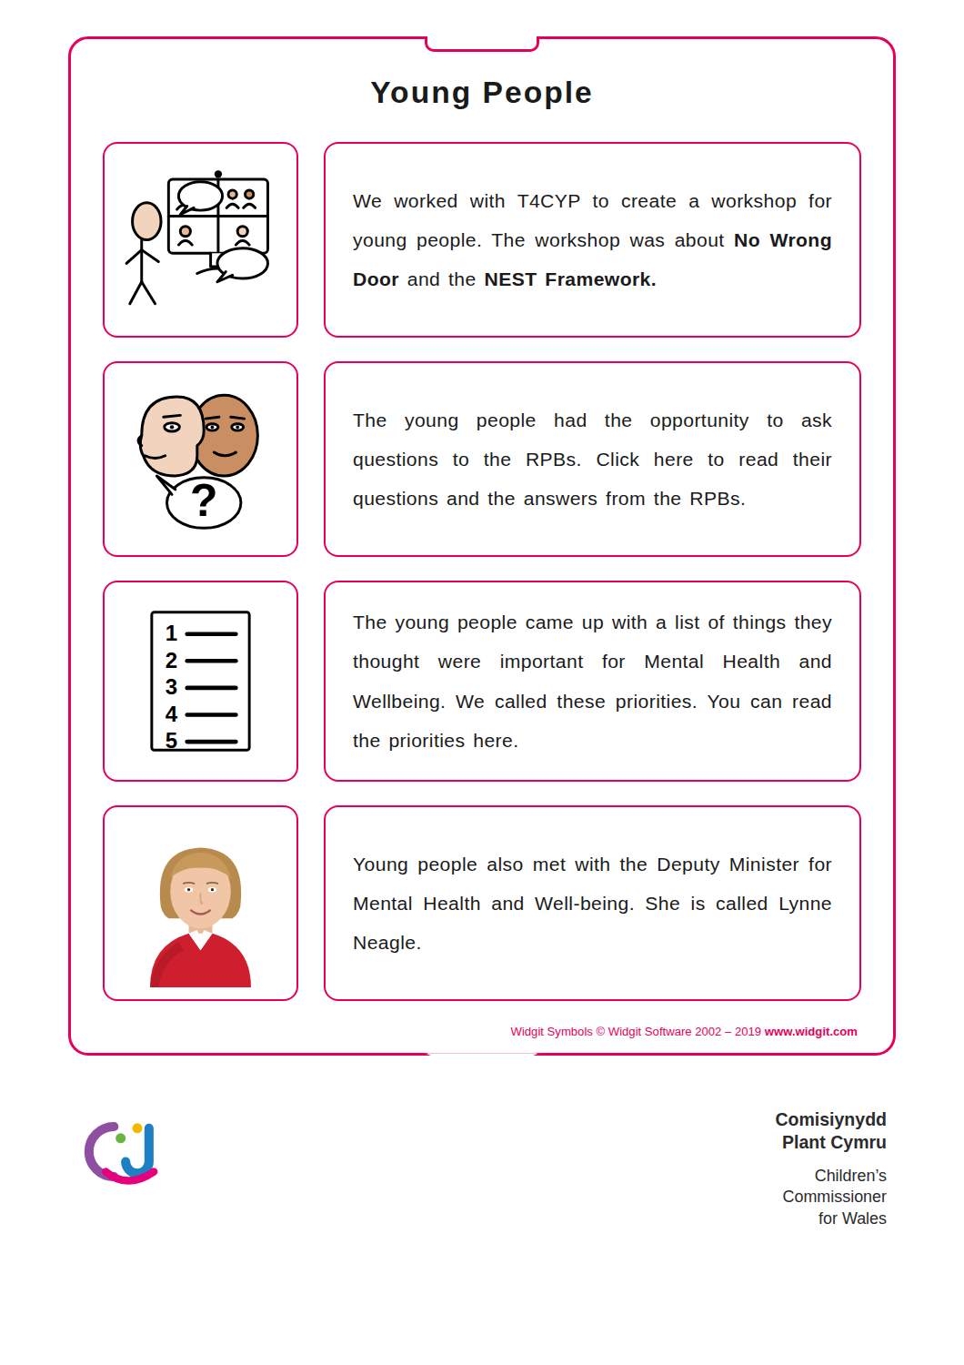Young People
We worked with T4CYP to create a workshop for young people. The workshop was about No Wrong Door and the NEST Framework.
?
The young people had the opportunity to ask questions to the RPBs. Click here to read their questions and the answers from the RPBs.
1 2 3 4 5
The young people came up with a list of things they thought were important for Mental Health and Wellbeing. We called these priorities. You can read the priorities here.
Young people also met with the Deputy Minister for Mental Health and Well-being. She is called Lynne Neagle.
Widgit Symbols © Widgit Software 2002 – 2019 www.widgit.com
Comisiynydd
Plant Cymru
Children’s
Commissioner
for Wales